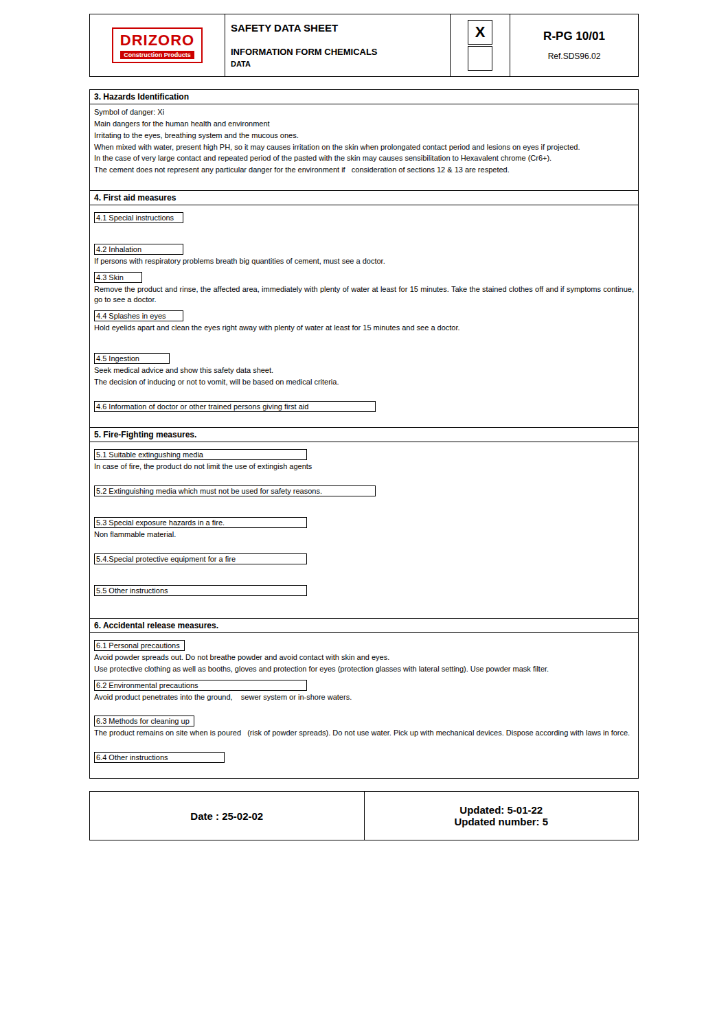| DRIZORO Construction Products | SAFETY DATA SHEET INFORMATION FORM CHEMICALS DATA | X | R-PG 10/01 Ref.SDS96.02 |
3. Hazards Identification
Symbol of danger: Xi
Main dangers for the human health and environment
Irritating to the eyes, breathing system and the mucous ones.
When mixed with water, present high PH, so it may causes irritation on the skin when prolongated contact period and lesions on eyes if projected.
In the case of very large contact and repeated period of the pasted with the skin may causes sensibilitation to Hexavalent chrome (Cr6+).
The cement does not represent any particular danger for the environment if consideration of sections 12 & 13 are respeted.
4. First aid measures
4.1 Special instructions
4.2 Inhalation
If persons with respiratory problems breath big quantities of cement, must see a doctor.
4.3 Skin
Remove the product and rinse, the affected area, immediately with plenty of water at least for 15 minutes. Take the stained clothes off and if symptoms continue, go to see a doctor.
4.4 Splashes in eyes
Hold eyelids apart and clean the eyes right away with plenty of water at least for 15 minutes and see a doctor.
4.5 Ingestion
Seek medical advice and show this safety data sheet.
The decision of inducing or not to vomit, will be based on medical criteria.
4.6 Information of doctor or other trained persons giving first aid
5. Fire-Fighting measures.
5.1 Suitable extingushing media
In case of fire, the product do not limit the use of extingish agents
5.2 Extinguishing media which must not be used for safety reasons.
5.3 Special exposure hazards in a fire.
Non flammable material.
5.4.Special protective equipment for a fire
5.5 Other instructions
6. Accidental release measures.
6.1 Personal precautions
Avoid powder spreads out. Do not breathe powder and avoid contact with skin and eyes.
Use protective clothing as well as booths, gloves and protection for eyes (protection glasses with lateral setting). Use powder mask filter.
6.2 Environmental precautions
Avoid product penetrates into the ground, sewer system or in-shore waters.
6.3 Methods for cleaning up
The product remains on site when is poured (risk of powder spreads). Do not use water. Pick up with mechanical devices. Dispose according with laws in force.
6.4 Other instructions
| Date : 25-02-02 | Updated: 5-01-22 Updated number: 5 |